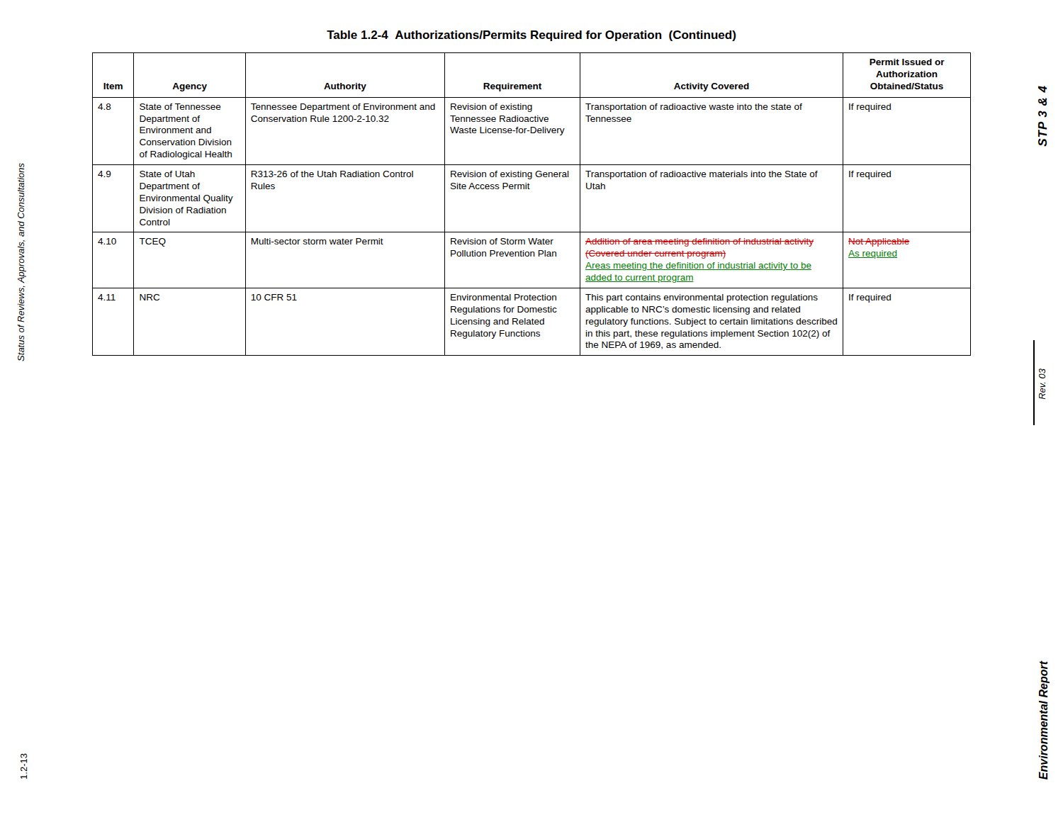STP 3 & 4
Rev. 03
Environmental Report
Status of Reviews, Approvals, and Consultations
1.2-13
Table 1.2-4 Authorizations/Permits Required for Operation (Continued)
| Item | Agency | Authority | Requirement | Activity Covered | Permit Issued or Authorization Obtained/Status |
| --- | --- | --- | --- | --- | --- |
| 4.8 | State of Tennessee Department of Environment and Conservation Division of Radiological Health | Tennessee Department of Environment and Conservation Rule 1200-2-10.32 | Revision of existing Tennessee Radioactive Waste License-for-Delivery | Transportation of radioactive waste into the state of Tennessee | If required |
| 4.9 | State of Utah Department of Environmental Quality Division of Radiation Control | R313-26 of the Utah Radiation Control Rules | Revision of existing General Site Access Permit | Transportation of radioactive materials into the State of Utah | If required |
| 4.10 | TCEQ | Multi-sector storm water Permit | Revision of Storm Water Pollution Prevention Plan | Addition of area meeting definition of industrial activity (Covered under current program) Areas meeting the definition of industrial activity to be added to current program | Not Applicable As required |
| 4.11 | NRC | 10 CFR 51 | Environmental Protection Regulations for Domestic Licensing and Related Regulatory Functions | This part contains environmental protection regulations applicable to NRC’s domestic licensing and related regulatory functions. Subject to certain limitations described in this part, these regulations implement Section 102(2) of the NEPA of 1969, as amended. | If required |